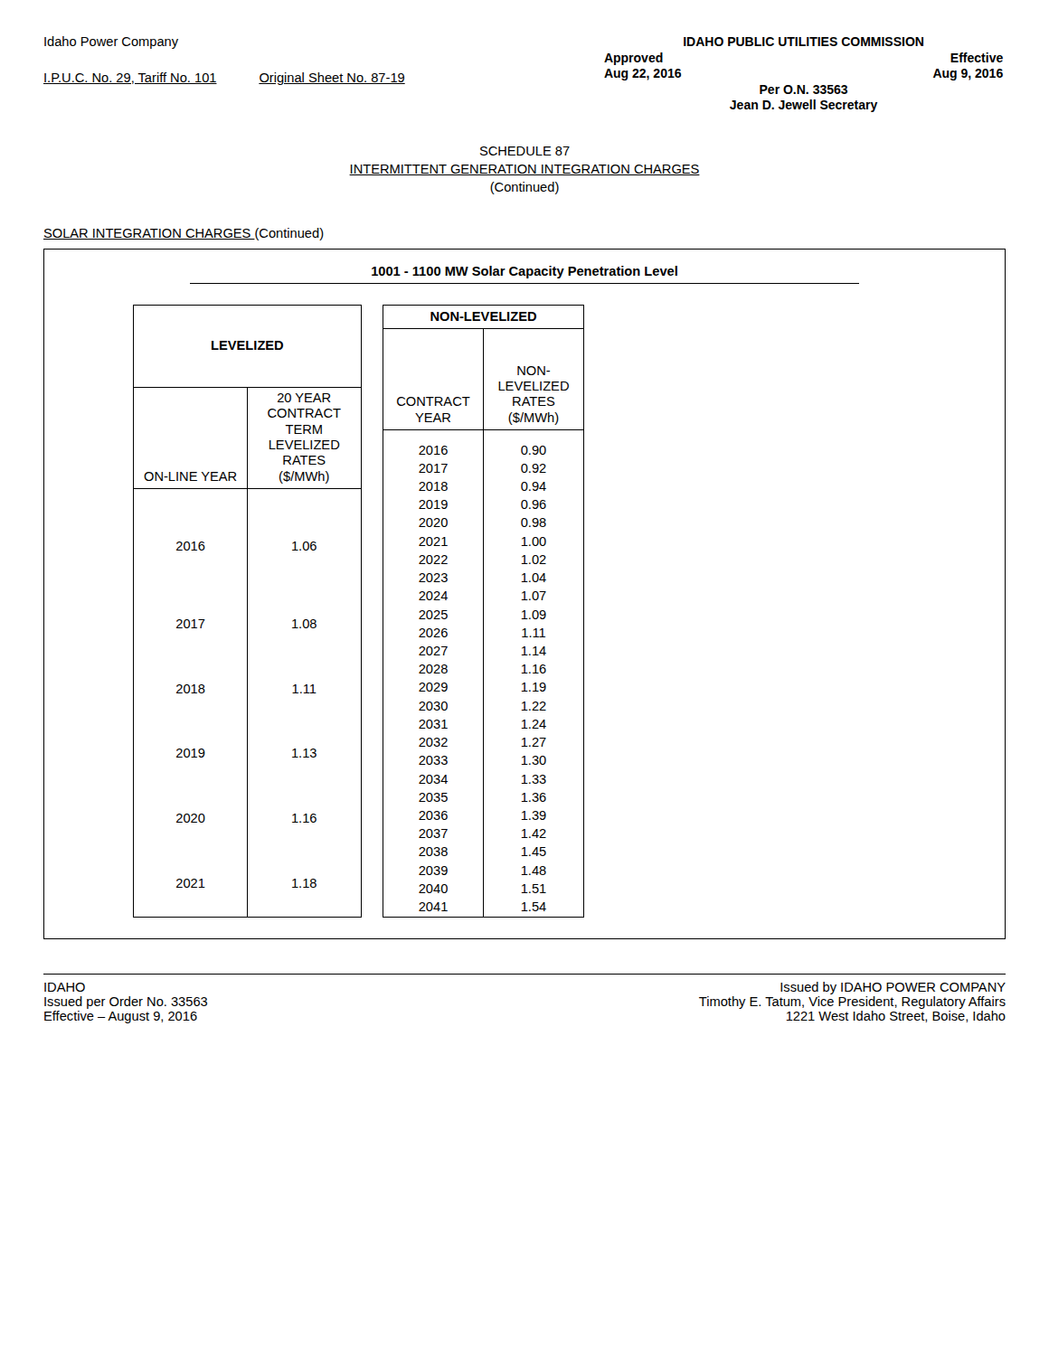| Idaho Power Company I.P.U.C. No. 29, Tariff No. 101 Original Sheet No. 87-19 | IDAHO PUBLIC UTILITIES COMMISSION Approved Effective Aug 22, 2016 Aug 9, 2016 Per O.N. 33563 Jean D. Jewell Secretary |
SCHEDULE 87
INTERMITTENT GENERATION INTEGRATION CHARGES
(Continued)
SOLAR INTEGRATION CHARGES (Continued)
1001 - 1100 MW Solar Capacity Penetration Level
| LEVELIZED |
| --- |
| ON-LINE YEAR | 20 YEAR CONTRACT TERM LEVELIZED RATES ($/MWh) |
| 2016 | 1.06 |
| 2017 | 1.08 |
| 2018 | 1.11 |
| 2019 | 1.13 |
| 2020 | 1.16 |
| 2021 | 1.18 |
| NON-LEVELIZED |
| --- |
| CONTRACT YEAR | NON- LEVELIZED RATES ($/MWh) |
| 2016 | 0.90 |
| 2017 | 0.92 |
| 2018 | 0.94 |
| 2019 | 0.96 |
| 2020 | 0.98 |
| 2021 | 1.00 |
| 2022 | 1.02 |
| 2023 | 1.04 |
| 2024 | 1.07 |
| 2025 | 1.09 |
| 2026 | 1.11 |
| 2027 | 1.14 |
| 2028 | 1.16 |
| 2029 | 1.19 |
| 2030 | 1.22 |
| 2031 | 1.24 |
| 2032 | 1.27 |
| 2033 | 1.30 |
| 2034 | 1.33 |
| 2035 | 1.36 |
| 2036 | 1.39 |
| 2037 | 1.42 |
| 2038 | 1.45 |
| 2039 | 1.48 |
| 2040 | 1.51 |
| 2041 | 1.54 |
| IDAHO | Issued by IDAHO POWER COMPANY |
| Issued per Order No. 33563 | Timothy E. Tatum, Vice President, Regulatory Affairs |
| Effective – August 9, 2016 | 1221 West Idaho Street, Boise, Idaho |